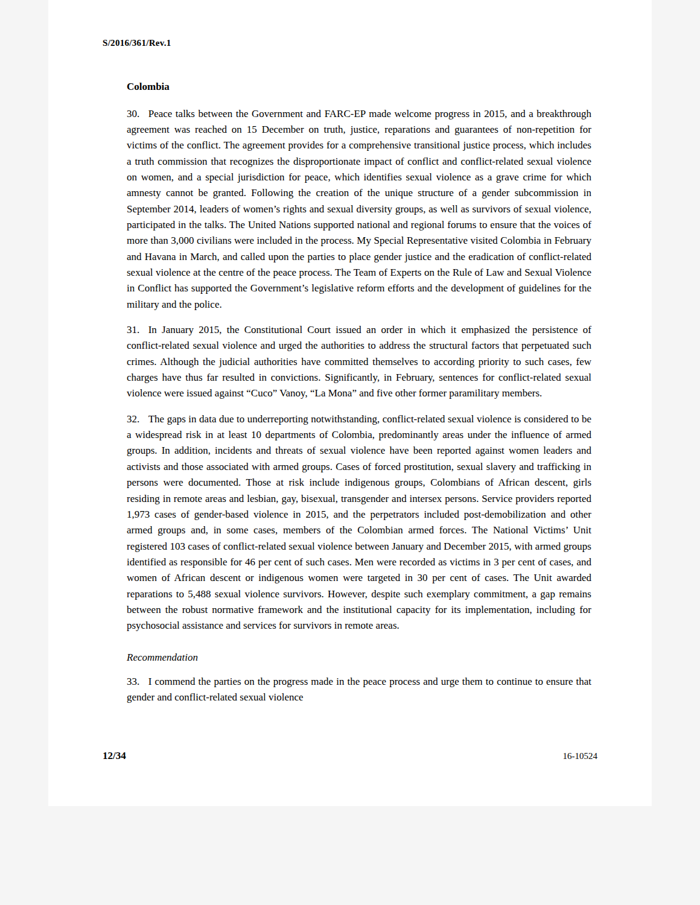S/2016/361/Rev.1
Colombia
30. Peace talks between the Government and FARC-EP made welcome progress in 2015, and a breakthrough agreement was reached on 15 December on truth, justice, reparations and guarantees of non-repetition for victims of the conflict. The agreement provides for a comprehensive transitional justice process, which includes a truth commission that recognizes the disproportionate impact of conflict and conflict-related sexual violence on women, and a special jurisdiction for peace, which identifies sexual violence as a grave crime for which amnesty cannot be granted. Following the creation of the unique structure of a gender subcommission in September 2014, leaders of women’s rights and sexual diversity groups, as well as survivors of sexual violence, participated in the talks. The United Nations supported national and regional forums to ensure that the voices of more than 3,000 civilians were included in the process. My Special Representative visited Colombia in February and Havana in March, and called upon the parties to place gender justice and the eradication of conflict-related sexual violence at the centre of the peace process. The Team of Experts on the Rule of Law and Sexual Violence in Conflict has supported the Government’s legislative reform efforts and the development of guidelines for the military and the police.
31. In January 2015, the Constitutional Court issued an order in which it emphasized the persistence of conflict-related sexual violence and urged the authorities to address the structural factors that perpetuated such crimes. Although the judicial authorities have committed themselves to according priority to such cases, few charges have thus far resulted in convictions. Significantly, in February, sentences for conflict-related sexual violence were issued against “Cuco” Vanoy, “La Mona” and five other former paramilitary members.
32. The gaps in data due to underreporting notwithstanding, conflict-related sexual violence is considered to be a widespread risk in at least 10 departments of Colombia, predominantly areas under the influence of armed groups. In addition, incidents and threats of sexual violence have been reported against women leaders and activists and those associated with armed groups. Cases of forced prostitution, sexual slavery and trafficking in persons were documented. Those at risk include indigenous groups, Colombians of African descent, girls residing in remote areas and lesbian, gay, bisexual, transgender and intersex persons. Service providers reported 1,973 cases of gender-based violence in 2015, and the perpetrators included post-demobilization and other armed groups and, in some cases, members of the Colombian armed forces. The National Victims’ Unit registered 103 cases of conflict-related sexual violence between January and December 2015, with armed groups identified as responsible for 46 per cent of such cases. Men were recorded as victims in 3 per cent of cases, and women of African descent or indigenous women were targeted in 30 per cent of cases. The Unit awarded reparations to 5,488 sexual violence survivors. However, despite such exemplary commitment, a gap remains between the robust normative framework and the institutional capacity for its implementation, including for psychosocial assistance and services for survivors in remote areas.
Recommendation
33. I commend the parties on the progress made in the peace process and urge them to continue to ensure that gender and conflict-related sexual violence
12/34 16-10524